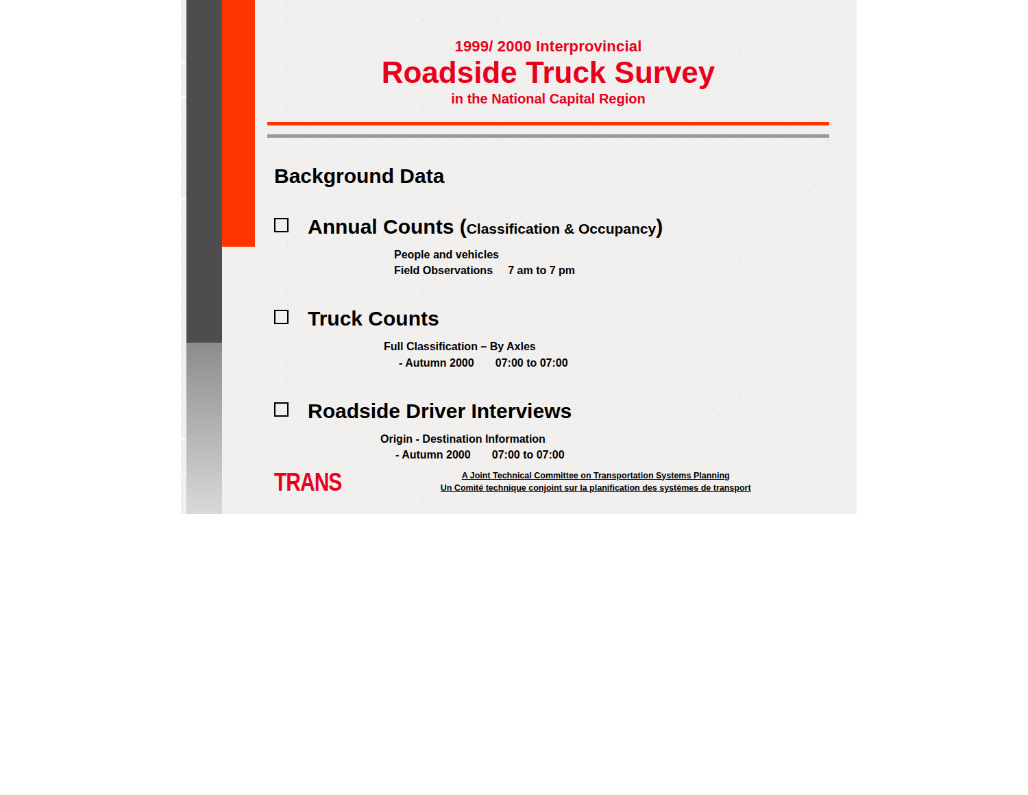1999/ 2000 Interprovincial
Roadside Truck Survey
in the National Capital Region
Background Data
Annual Counts (Classification & Occupancy)
People and vehicles
Field Observations 7 am to 7 pm
Truck Counts
Full Classification – By Axles
- Autumn 2000 07:00 to 07:00
Roadside Driver Interviews
Origin - Destination Information
- Autumn 2000 07:00 to 07:00
TRANS
A Joint Technical Committee on Transportation Systems Planning
Un Comité technique conjoint sur la planification des systèmes de transport